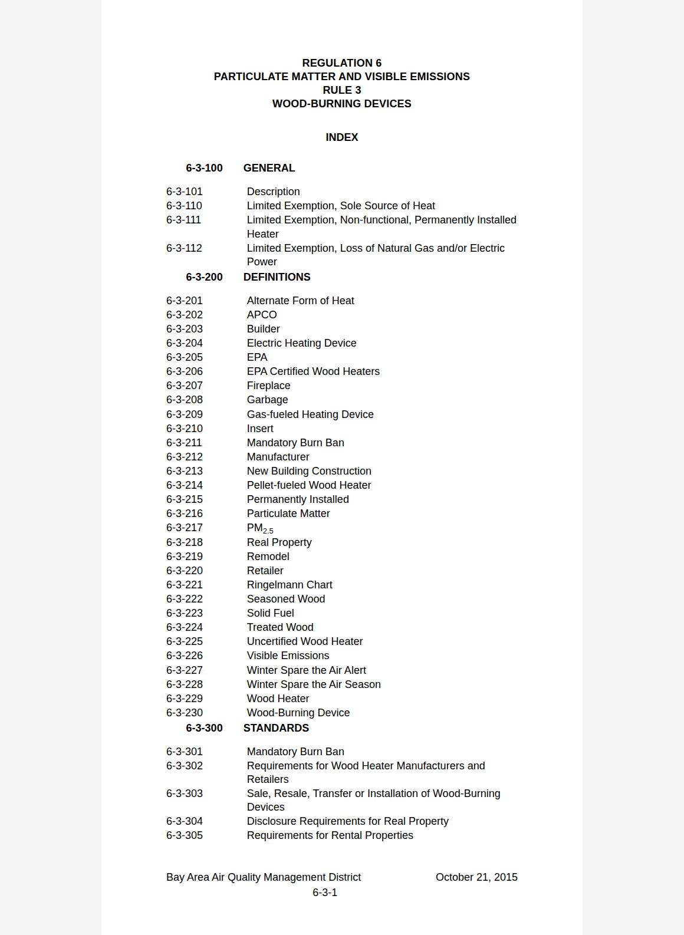REGULATION 6
PARTICULATE MATTER AND VISIBLE EMISSIONS
RULE 3
WOOD-BURNING DEVICES
INDEX
6-3-100 GENERAL
| 6-3-101 | Description |
| 6-3-110 | Limited Exemption, Sole Source of Heat |
| 6-3-111 | Limited Exemption, Non-functional, Permanently Installed Heater |
| 6-3-112 | Limited Exemption, Loss of Natural Gas and/or Electric Power |
6-3-200 DEFINITIONS
| 6-3-201 | Alternate Form of Heat |
| 6-3-202 | APCO |
| 6-3-203 | Builder |
| 6-3-204 | Electric Heating Device |
| 6-3-205 | EPA |
| 6-3-206 | EPA Certified Wood Heaters |
| 6-3-207 | Fireplace |
| 6-3-208 | Garbage |
| 6-3-209 | Gas-fueled Heating Device |
| 6-3-210 | Insert |
| 6-3-211 | Mandatory Burn Ban |
| 6-3-212 | Manufacturer |
| 6-3-213 | New Building Construction |
| 6-3-214 | Pellet-fueled Wood Heater |
| 6-3-215 | Permanently Installed |
| 6-3-216 | Particulate Matter |
| 6-3-217 | PM 2.5 |
| 6-3-218 | Real Property |
| 6-3-219 | Remodel |
| 6-3-220 | Retailer |
| 6-3-221 | Ringelmann Chart |
| 6-3-222 | Seasoned Wood |
| 6-3-223 | Solid Fuel |
| 6-3-224 | Treated Wood |
| 6-3-225 | Uncertified Wood Heater |
| 6-3-226 | Visible Emissions |
| 6-3-227 | Winter Spare the Air Alert |
| 6-3-228 | Winter Spare the Air Season |
| 6-3-229 | Wood Heater |
| 6-3-230 | Wood-Burning Device |
6-3-300 STANDARDS
| 6-3-301 | Mandatory Burn Ban |
| 6-3-302 | Requirements for Wood Heater Manufacturers and Retailers |
| 6-3-303 | Sale, Resale, Transfer or Installation of Wood-Burning Devices |
| 6-3-304 | Disclosure Requirements for Real Property |
| 6-3-305 | Requirements for Rental Properties |
Bay Area Air Quality Management District
October 21, 2015
6-3-1